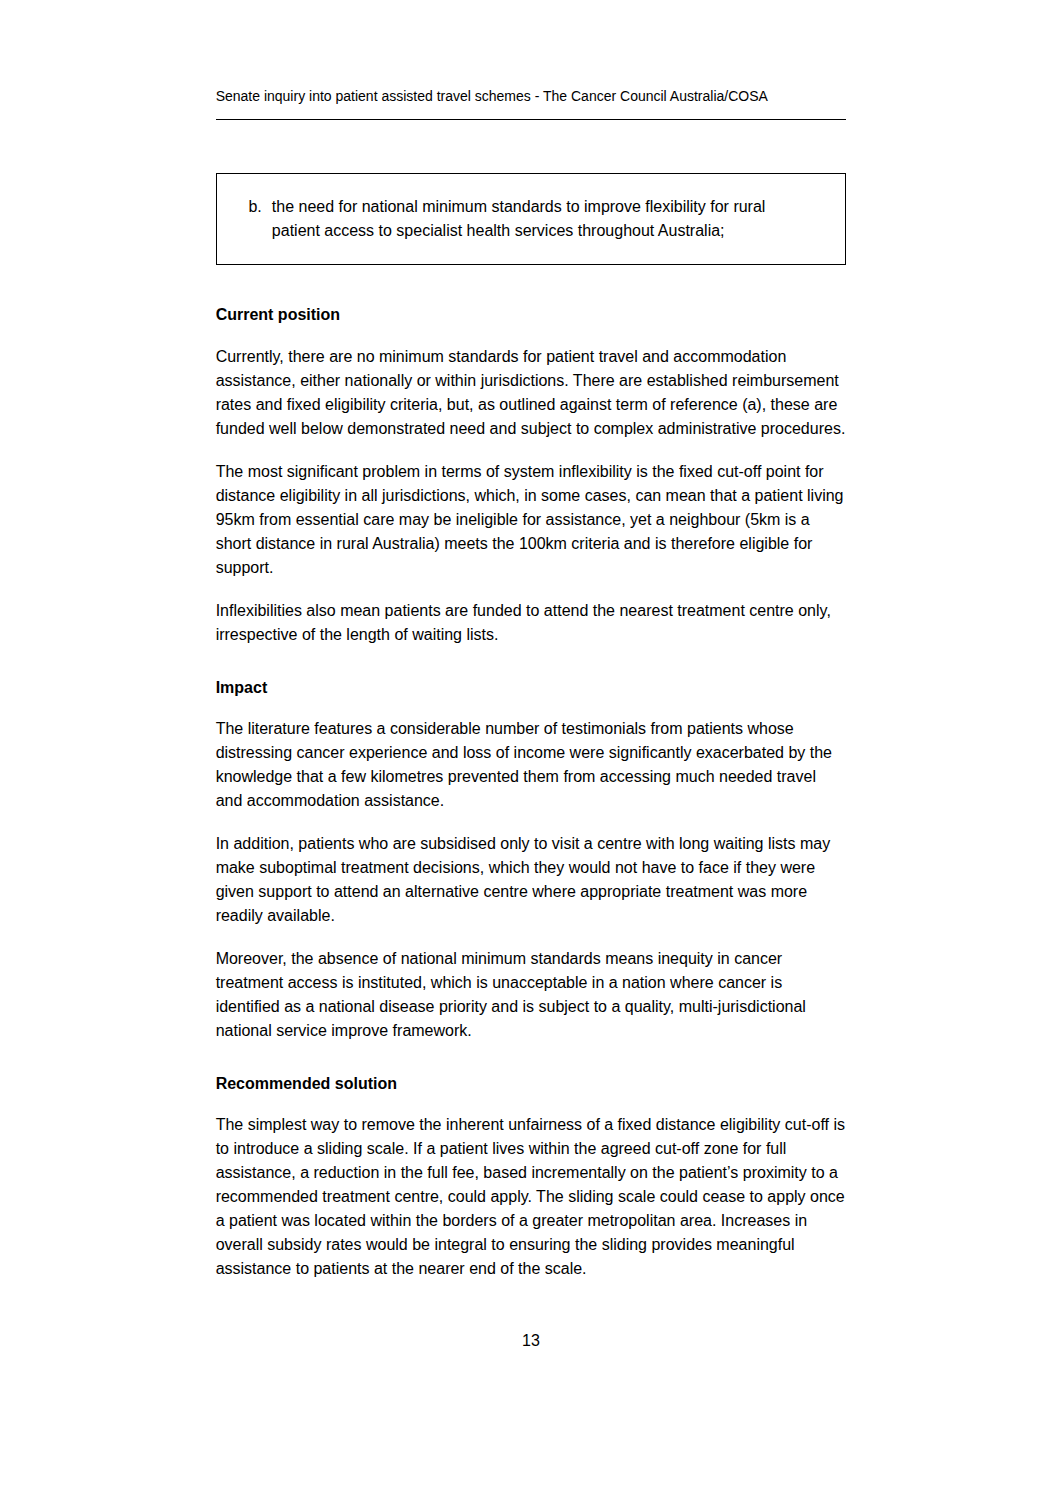Senate inquiry into patient assisted travel schemes - The Cancer Council Australia/COSA
the need for national minimum standards to improve flexibility for rural patient access to specialist health services throughout Australia;
Current position
Currently, there are no minimum standards for patient travel and accommodation assistance, either nationally or within jurisdictions. There are established reimbursement rates and fixed eligibility criteria, but, as outlined against term of reference (a), these are funded well below demonstrated need and subject to complex administrative procedures.
The most significant problem in terms of system inflexibility is the fixed cut-off point for distance eligibility in all jurisdictions, which, in some cases, can mean that a patient living 95km from essential care may be ineligible for assistance, yet a neighbour (5km is a short distance in rural Australia) meets the 100km criteria and is therefore eligible for support.
Inflexibilities also mean patients are funded to attend the nearest treatment centre only, irrespective of the length of waiting lists.
Impact
The literature features a considerable number of testimonials from patients whose distressing cancer experience and loss of income were significantly exacerbated by the knowledge that a few kilometres prevented them from accessing much needed travel and accommodation assistance.
In addition, patients who are subsidised only to visit a centre with long waiting lists may make suboptimal treatment decisions, which they would not have to face if they were given support to attend an alternative centre where appropriate treatment was more readily available.
Moreover, the absence of national minimum standards means inequity in cancer treatment access is instituted, which is unacceptable in a nation where cancer is identified as a national disease priority and is subject to a quality, multi-jurisdictional national service improve framework.
Recommended solution
The simplest way to remove the inherent unfairness of a fixed distance eligibility cut-off is to introduce a sliding scale. If a patient lives within the agreed cut-off zone for full assistance, a reduction in the full fee, based incrementally on the patient’s proximity to a recommended treatment centre, could apply. The sliding scale could cease to apply once a patient was located within the borders of a greater metropolitan area. Increases in overall subsidy rates would be integral to ensuring the sliding provides meaningful assistance to patients at the nearer end of the scale.
13